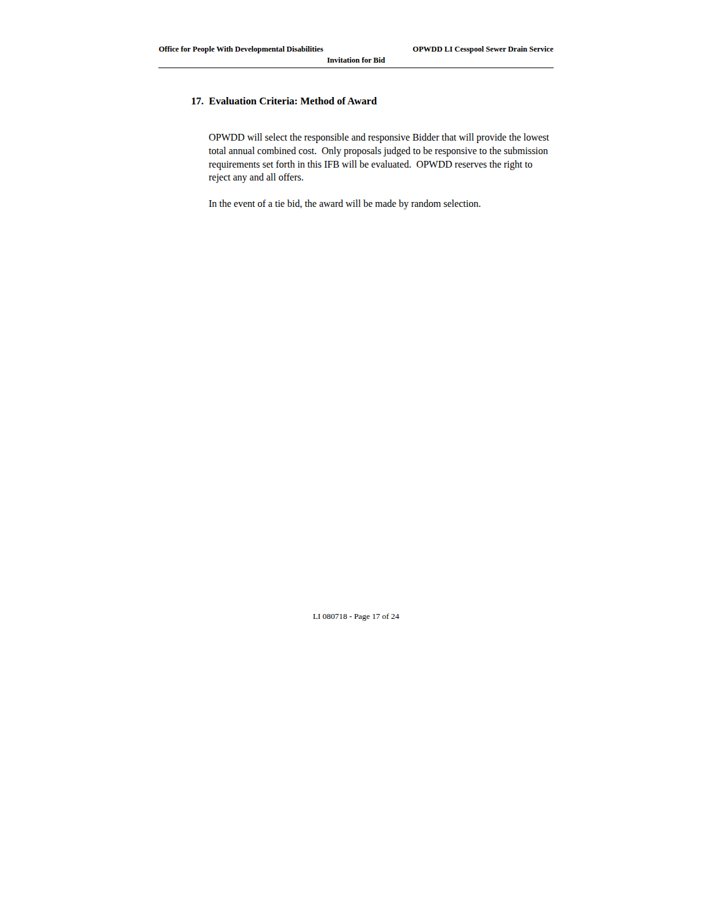Office for People With Developmental Disabilities
OPWDD LI Cesspool Sewer Drain Service
Invitation for Bid
17. Evaluation Criteria: Method of Award
OPWDD will select the responsible and responsive Bidder that will provide the lowest total annual combined cost. Only proposals judged to be responsive to the submission requirements set forth in this IFB will be evaluated. OPWDD reserves the right to reject any and all offers.
In the event of a tie bid, the award will be made by random selection.
LI 080718 - Page 17 of 24